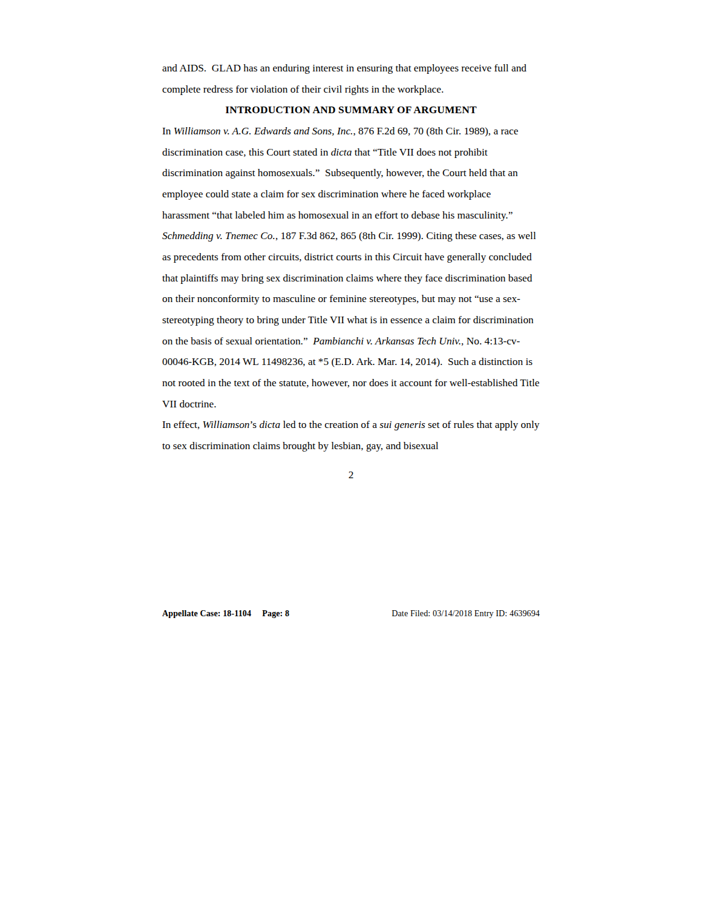and AIDS. GLAD has an enduring interest in ensuring that employees receive full and complete redress for violation of their civil rights in the workplace.
INTRODUCTION AND SUMMARY OF ARGUMENT
In Williamson v. A.G. Edwards and Sons, Inc., 876 F.2d 69, 70 (8th Cir. 1989), a race discrimination case, this Court stated in dicta that “Title VII does not prohibit discrimination against homosexuals.” Subsequently, however, the Court held that an employee could state a claim for sex discrimination where he faced workplace harassment “that labeled him as homosexual in an effort to debase his masculinity.” Schmedding v. Tnemec Co., 187 F.3d 862, 865 (8th Cir. 1999). Citing these cases, as well as precedents from other circuits, district courts in this Circuit have generally concluded that plaintiffs may bring sex discrimination claims where they face discrimination based on their nonconformity to masculine or feminine stereotypes, but may not “use a sex-stereotyping theory to bring under Title VII what is in essence a claim for discrimination on the basis of sexual orientation.” Pambianchi v. Arkansas Tech Univ., No. 4:13-cv-00046-KGB, 2014 WL 11498236, at *5 (E.D. Ark. Mar. 14, 2014). Such a distinction is not rooted in the text of the statute, however, nor does it account for well-established Title VII doctrine.
In effect, Williamson’s dicta led to the creation of a sui generis set of rules that apply only to sex discrimination claims brought by lesbian, gay, and bisexual
2
Appellate Case: 18-1104 Page: 8 Date Filed: 03/14/2018 Entry ID: 4639694